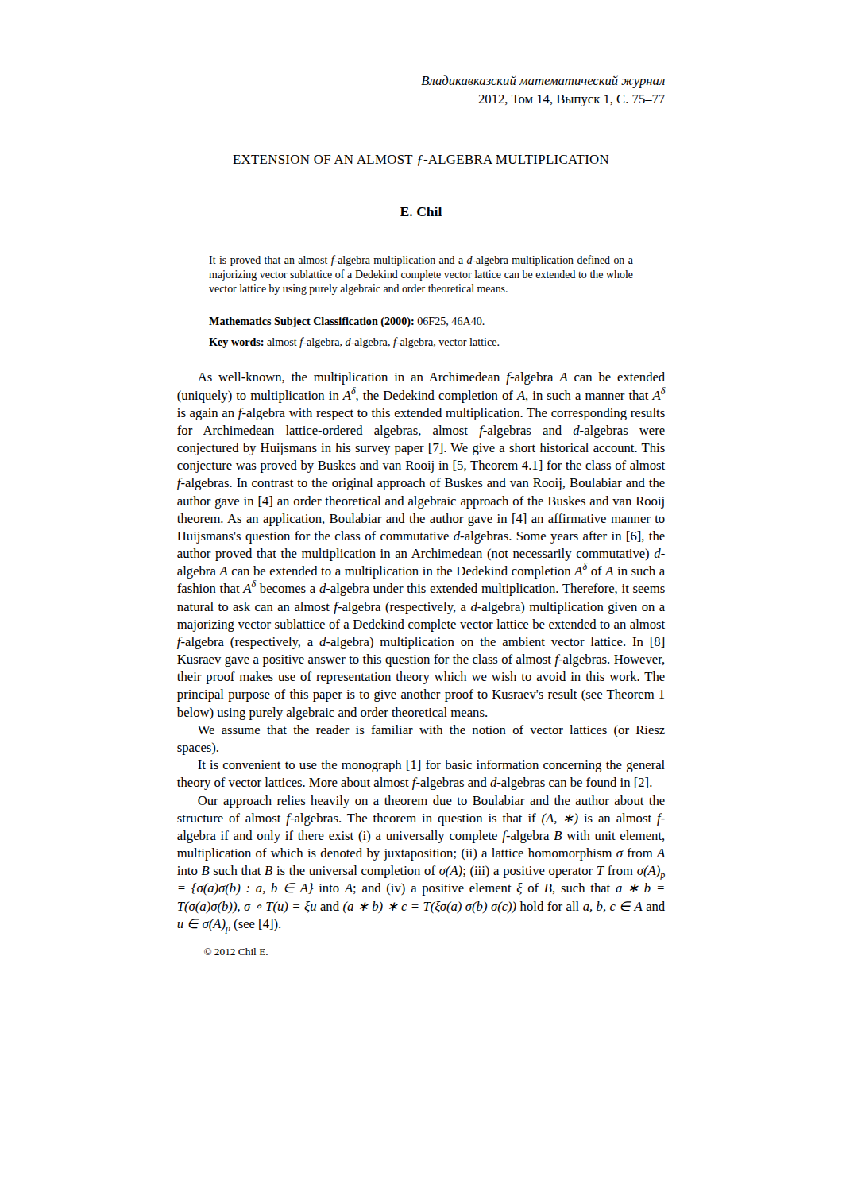Владикавказский математический журнал
2012, Том 14, Выпуск 1, С. 75–77
EXTENSION OF AN ALMOST ƒ-ALGEBRA MULTIPLICATION
E. Chil
It is proved that an almost f-algebra multiplication and a d-algebra multiplication defined on a majorizing vector sublattice of a Dedekind complete vector lattice can be extended to the whole vector lattice by using purely algebraic and order theoretical means.
Mathematics Subject Classification (2000): 06F25, 46A40.
Key words: almost f-algebra, d-algebra, f-algebra, vector lattice.
As well-known, the multiplication in an Archimedean f-algebra A can be extended (uniquely) to multiplication in Aδ, the Dedekind completion of A, in such a manner that Aδ is again an f-algebra with respect to this extended multiplication. The corresponding results for Archimedean lattice-ordered algebras, almost f-algebras and d-algebras were conjectured by Huijsmans in his survey paper [7]. We give a short historical account. This conjecture was proved by Buskes and van Rooij in [5, Theorem 4.1] for the class of almost f-algebras. In contrast to the original approach of Buskes and van Rooij, Boulabiar and the author gave in [4] an order theoretical and algebraic approach of the Buskes and van Rooij theorem. As an application, Boulabiar and the author gave in [4] an affirmative manner to Huijsmans's question for the class of commutative d-algebras. Some years after in [6], the author proved that the multiplication in an Archimedean (not necessarily commutative) d-algebra A can be extended to a multiplication in the Dedekind completion Aδ of A in such a fashion that Aδ becomes a d-algebra under this extended multiplication. Therefore, it seems natural to ask can an almost f-algebra (respectively, a d-algebra) multiplication given on a majorizing vector sublattice of a Dedekind complete vector lattice be extended to an almost f-algebra (respectively, a d-algebra) multiplication on the ambient vector lattice. In [8] Kusraev gave a positive answer to this question for the class of almost f-algebras. However, their proof makes use of representation theory which we wish to avoid in this work. The principal purpose of this paper is to give another proof to Kusraev's result (see Theorem 1 below) using purely algebraic and order theoretical means.
We assume that the reader is familiar with the notion of vector lattices (or Riesz spaces).
It is convenient to use the monograph [1] for basic information concerning the general theory of vector lattices. More about almost f-algebras and d-algebras can be found in [2].
Our approach relies heavily on a theorem due to Boulabiar and the author about the structure of almost f-algebras. The theorem in question is that if (A, ∗) is an almost f-algebra if and only if there exist (i) a universally complete f-algebra B with unit element, multiplication of which is denoted by juxtaposition; (ii) a lattice homomorphism σ from A into B such that B is the universal completion of σ(A); (iii) a positive operator T from σ(A)p = {σ(a)σ(b) : a, b ∈ A} into A; and (iv) a positive element ξ of B, such that a ∗ b = T(σ(a)σ(b)), σ ∘ T(u) = ξu and (a ∗ b) ∗ c = T(ξσ(a) σ(b) σ(c)) hold for all a, b, c ∈ A and u ∈ σ(A)p (see [4]).
© 2012 Chil E.